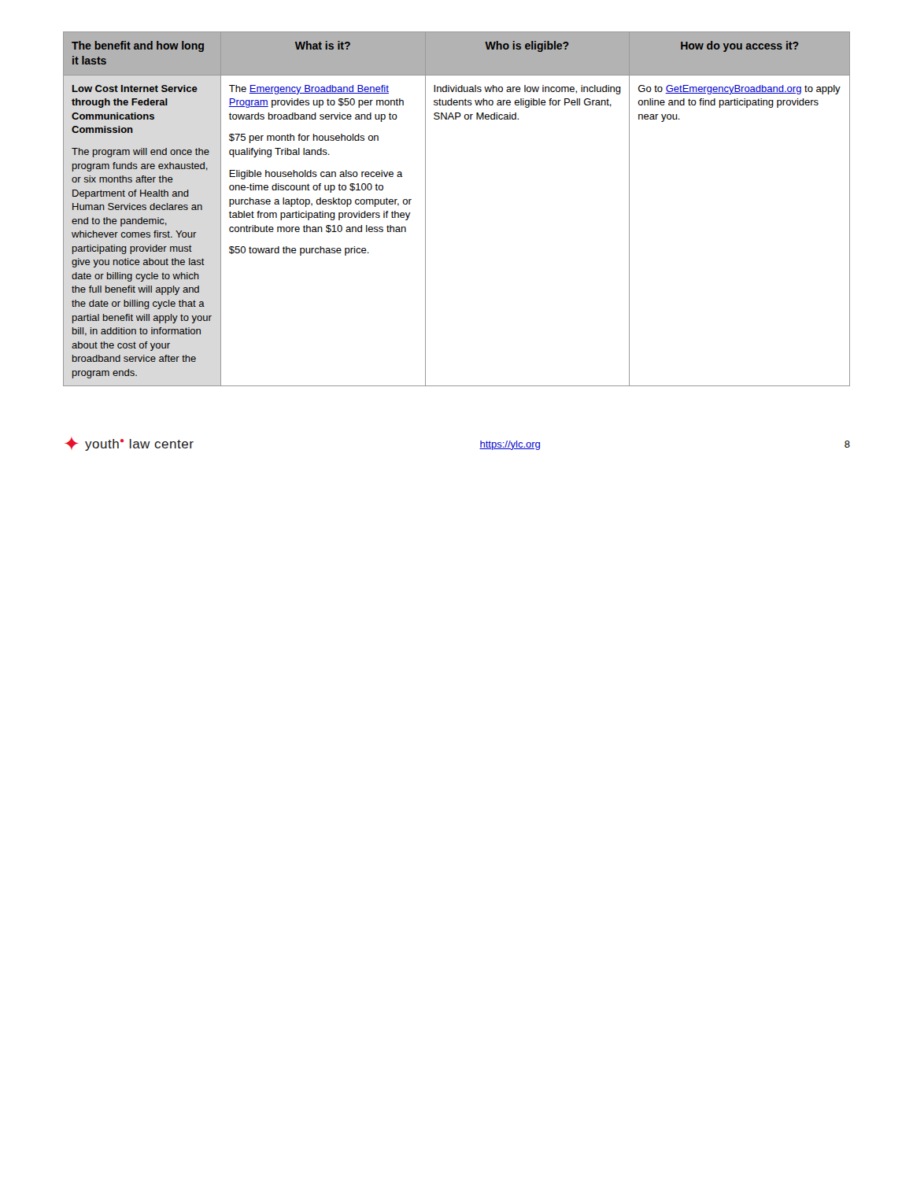| The benefit and how long it lasts | What is it? | Who is eligible? | How do you access it? |
| --- | --- | --- | --- |
| Low Cost Internet Service through the Federal Communications Commission The program will end once the program funds are exhausted, or six months after the Department of Health and Human Services declares an end to the pandemic, whichever comes first. Your participating provider must give you notice about the last date or billing cycle to which the full benefit will apply and the date or billing cycle that a partial benefit will apply to your bill, in addition to information about the cost of your broadband service after the program ends. | The Emergency Broadband Benefit Program provides up to $50 per month towards broadband service and up to $75 per month for households on qualifying Tribal lands. Eligible households can also receive a one-time discount of up to $100 to purchase a laptop, desktop computer, or tablet from participating providers if they contribute more than $10 and less than $50 toward the purchase price. | Individuals who are low income, including students who are eligible for Pell Grant, SNAP or Medicaid. | Go to GetEmergencyBroadband.org to apply online and to find participating providers near you. |
✦ youth● law center
https://ylc.org
8